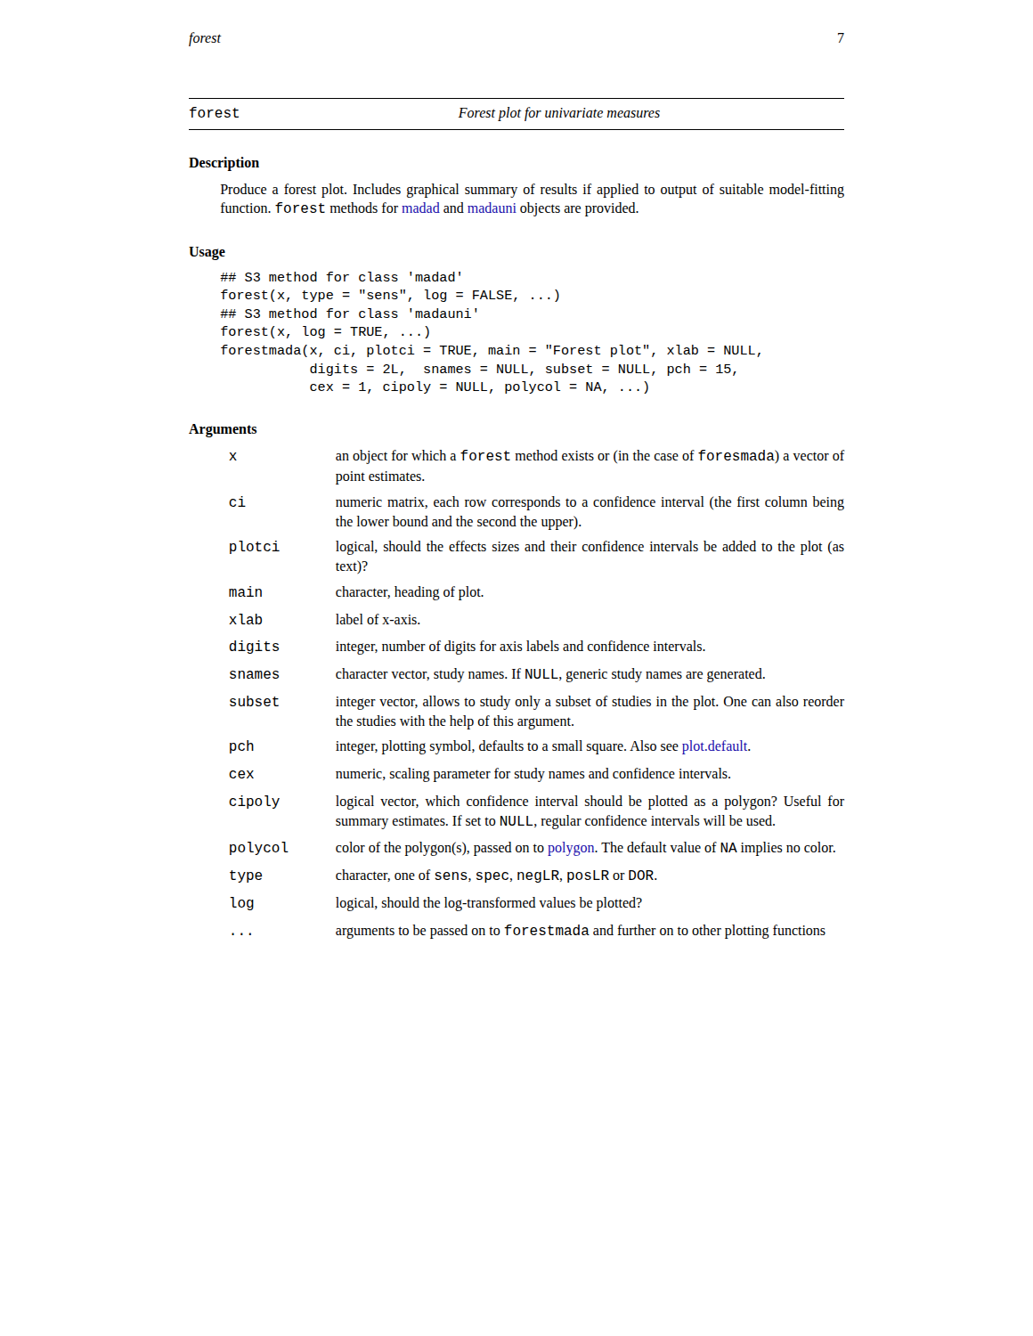forest 7
forest Forest plot for univariate measures
Description
Produce a forest plot. Includes graphical summary of results if applied to output of suitable model-fitting function. forest methods for madad and madauni objects are provided.
Usage
## S3 method for class 'madad'
forest(x, type = "sens", log = FALSE, ...)
## S3 method for class 'madauni'
forest(x, log = TRUE, ...)
forestmada(x, ci, plotci = TRUE, main = "Forest plot", xlab = NULL,
           digits = 2L,  snames = NULL, subset = NULL, pch = 15,
           cex = 1, cipoly = NULL, polycol = NA, ...)
Arguments
x
an object for which a forest method exists or (in the case of foresmada) a vector of point estimates.
ci
numeric matrix, each row corresponds to a confidence interval (the first column being the lower bound and the second the upper).
plotci
logical, should the effects sizes and their confidence intervals be added to the plot (as text)?
main
character, heading of plot.
xlab
label of x-axis.
digits
integer, number of digits for axis labels and confidence intervals.
snames
character vector, study names. If NULL, generic study names are generated.
subset
integer vector, allows to study only a subset of studies in the plot. One can also reorder the studies with the help of this argument.
pch
integer, plotting symbol, defaults to a small square. Also see plot.default.
cex
numeric, scaling parameter for study names and confidence intervals.
cipoly
logical vector, which confidence interval should be plotted as a polygon? Useful for summary estimates. If set to NULL, regular confidence intervals will be used.
polycol
color of the polygon(s), passed on to polygon. The default value of NA implies no color.
type
character, one of sens, spec, negLR, posLR or DOR.
log
logical, should the log-transformed values be plotted?
...
arguments to be passed on to forestmada and further on to other plotting functions